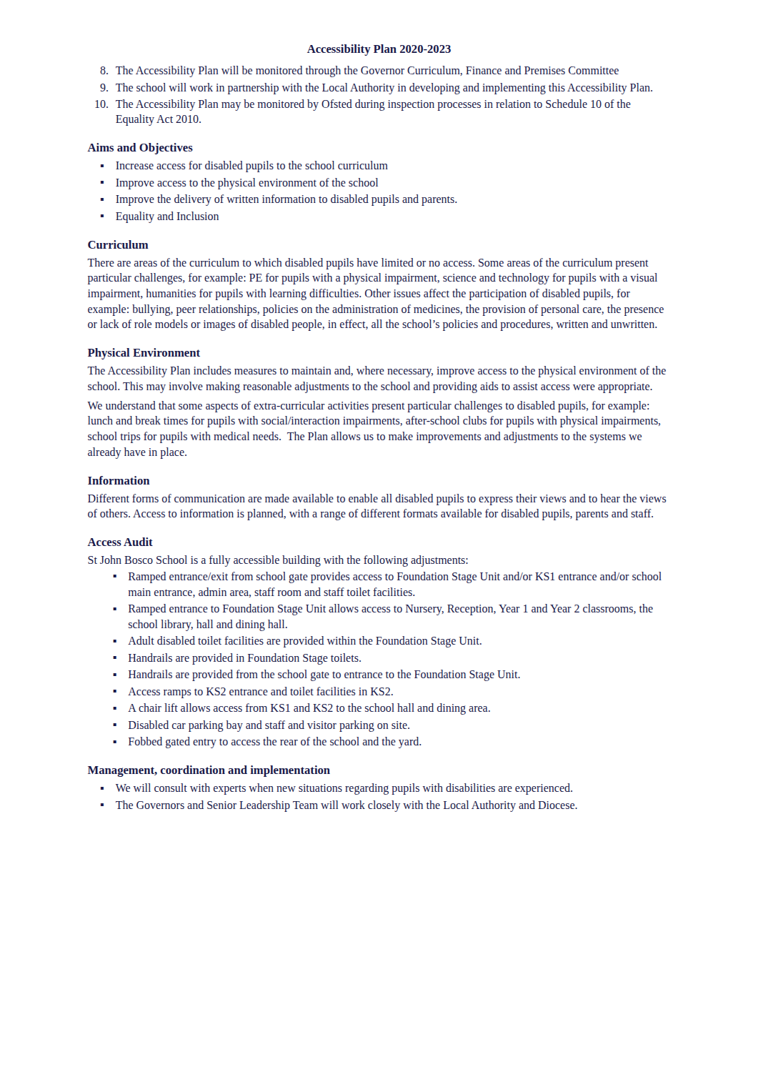Accessibility Plan 2020-2023
The Accessibility Plan will be monitored through the Governor Curriculum, Finance and Premises Committee
The school will work in partnership with the Local Authority in developing and implementing this Accessibility Plan.
The Accessibility Plan may be monitored by Ofsted during inspection processes in relation to Schedule 10 of the Equality Act 2010.
Aims and Objectives
Increase access for disabled pupils to the school curriculum
Improve access to the physical environment of the school
Improve the delivery of written information to disabled pupils and parents.
Equality and Inclusion
Curriculum
There are areas of the curriculum to which disabled pupils have limited or no access. Some areas of the curriculum present particular challenges, for example: PE for pupils with a physical impairment, science and technology for pupils with a visual impairment, humanities for pupils with learning difficulties. Other issues affect the participation of disabled pupils, for example: bullying, peer relationships, policies on the administration of medicines, the provision of personal care, the presence or lack of role models or images of disabled people, in effect, all the school’s policies and procedures, written and unwritten.
Physical Environment
The Accessibility Plan includes measures to maintain and, where necessary, improve access to the physical environment of the school. This may involve making reasonable adjustments to the school and providing aids to assist access were appropriate.
We understand that some aspects of extra-curricular activities present particular challenges to disabled pupils, for example: lunch and break times for pupils with social/interaction impairments, after-school clubs for pupils with physical impairments, school trips for pupils with medical needs. The Plan allows us to make improvements and adjustments to the systems we already have in place.
Information
Different forms of communication are made available to enable all disabled pupils to express their views and to hear the views of others. Access to information is planned, with a range of different formats available for disabled pupils, parents and staff.
Access Audit
St John Bosco School is a fully accessible building with the following adjustments:
Ramped entrance/exit from school gate provides access to Foundation Stage Unit and/or KS1 entrance and/or school main entrance, admin area, staff room and staff toilet facilities.
Ramped entrance to Foundation Stage Unit allows access to Nursery, Reception, Year 1 and Year 2 classrooms, the school library, hall and dining hall.
Adult disabled toilet facilities are provided within the Foundation Stage Unit.
Handrails are provided in Foundation Stage toilets.
Handrails are provided from the school gate to entrance to the Foundation Stage Unit.
Access ramps to KS2 entrance and toilet facilities in KS2.
A chair lift allows access from KS1 and KS2 to the school hall and dining area.
Disabled car parking bay and staff and visitor parking on site.
Fobbed gated entry to access the rear of the school and the yard.
Management, coordination and implementation
We will consult with experts when new situations regarding pupils with disabilities are experienced.
The Governors and Senior Leadership Team will work closely with the Local Authority and Diocese.